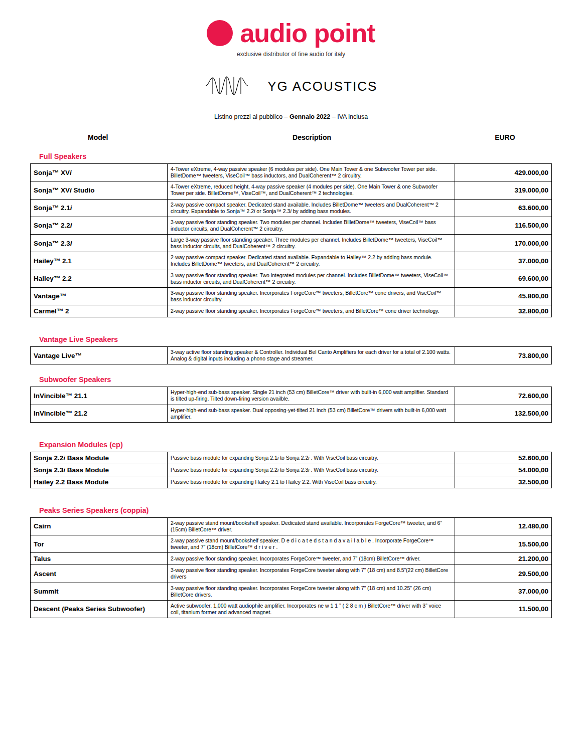audio point
exclusive distributor of fine audio for italy
YG ACOUSTICS
Listino prezzi al pubblico – Gennaio 2022 – IVA inclusa
| Model | Description | EURO |
Full Speakers
| Sonja™ XV i | 4-Tower eXtreme, 4-way passive speaker (6 modules per side). One Main Tower & one Subwoofer Tower per side. BilletDome™ tweeters, ViseCoil™ bass inductors, and DualCoherent™ 2 circuitry. | 429.000,00 |
| Sonja™ XV i Studio | 4-Tower eXtreme, reduced height, 4-way passive speaker (4 modules per side). One Main Tower & one Subwoofer Tower per side. BilletDome™, ViseCoil™, and DualCoherent™ 2 technologies. | 319.000,00 |
| Sonja™ 2.1 i | 2-way passive compact speaker. Dedicated stand available. Includes BilletDome™ tweeters and DualCoherent™ 2 circuitry. Expandable to Sonja™ 2.2 i or Sonja™ 2.3 i by adding bass modules. | 63.600,00 |
| Sonja™ 2.2 i | 3-way passive floor standing speaker. Two modules per channel. Includes BilletDome™ tweeters, ViseCoil™ bass inductor circuits, and DualCoherent™ 2 circuitry. | 116.500,00 |
| Sonja™ 2.3 i | Large 3-way passive floor standing speaker. Three modules per channel. Includes BilletDome™ tweeters, ViseCoil™ bass inductor circuits, and DualCoherent™ 2 circuitry. | 170.000,00 |
| Hailey™ 2.1 | 2-way passive compact speaker. Dedicated stand available. Expandable to Hailey™ 2.2 by adding bass module. Includes BilletDome™ tweeters, and DualCoherent™ 2 circuitry. | 37.000,00 |
| Hailey™ 2.2 | 3-way passive floor standing speaker. Two integrated modules per channel. Includes BilletDome™ tweeters, ViseCoil™ bass inductor circuits, and DualCoherent™ 2 circuitry. | 69.600,00 |
| Vantage™ | 3-way passive floor standing speaker. Incorporates ForgeCore™ tweeters, BilletCore™ cone drivers, and ViseCoil™ bass inductor circuitry. | 45.800,00 |
| Carmel™ 2 | 2-way passive floor standing speaker. Incorporates ForgeCore™ tweeters, and BilletCore™ cone driver technology. | 32.800,00 |
Vantage Live Speakers
| Vantage Live™ | 3-way active floor standing speaker & Controller. Individual Bel Canto Amplifiers for each driver for a total of 2.100 watts. Analog & digital inputs including a phono stage and streamer. | 73.800,00 |
Subwoofer Speakers
| InVincible™ 21.1 | Hyper-high-end sub-bass speaker. Single 21 inch (53 cm) BilletCore™ driver with built-in 6,000 watt amplifier. Standard is tilted up-firing. Tilted down-firing version availble. | 72.600,00 |
| InVincible™ 21.2 | Hyper-high-end sub-bass speaker. Dual opposing-yet-tilted 21 inch (53 cm) BilletCore™ drivers with built-in 6,000 watt amplifier. | 132.500,00 |
Expansion Modules (cp)
| Sonja 2.2 i Bass Module | Passive bass module for expanding Sonja 2.1 i to Sonja 2.2 i . With ViseCoil bass circuitry. | 52.600,00 |
| Sonja 2.3 i Bass Module | Passive bass module for expanding Sonja 2.2 i to Sonja 2.3 i . With ViseCoil bass circuitry. | 54.000,00 |
| Hailey 2.2 Bass Module | Passive bass module for expanding Hailey 2.1 to Hailey 2.2. With ViseCoil bass circuitry. | 32.500,00 |
Peaks Series Speakers (coppia)
| Cairn | 2-way passive stand mount/bookshelf speaker. Dedicated stand available. Incorporates ForgeCore™ tweeter, and 6” (15cm) BilletCore™ driver. | 12.480,00 |
| Tor | 2-way passive stand mount/bookshelf speaker. D e d i c a t e d s t a n d a v a i l a b l e . Incorporate ForgeCore™ tweeter, and 7” (18cm) BilletCore™ d r i v e r . | 15.500,00 |
| Talus | 2-way passive floor standing speaker. Incorporates ForgeCore™ tweeter, and 7” (18cm) BilletCore™ driver. | 21.200,00 |
| Ascent | 3-way passive floor standing speaker. Incorporates ForgeCore tweeter along with 7” (18 cm) and 8.5”(22 cm) BilletCore drivers | 29.500,00 |
| Summit | 3-way passive floor standing speaker. Incorporates ForgeCore tweeter along with 7” (18 cm) and 10.25” (26 cm) BilletCore drivers. | 37.000,00 |
| Descent (Peaks Series Subwoofer) | Active subwoofer. 1,000 watt audiophile amplifier. Incorporates ne w 1 1 ” ( 2 8 c m ) BilletCore™ driver with 3” voice coil, titanium former and advanced magnet. | 11.500,00 |